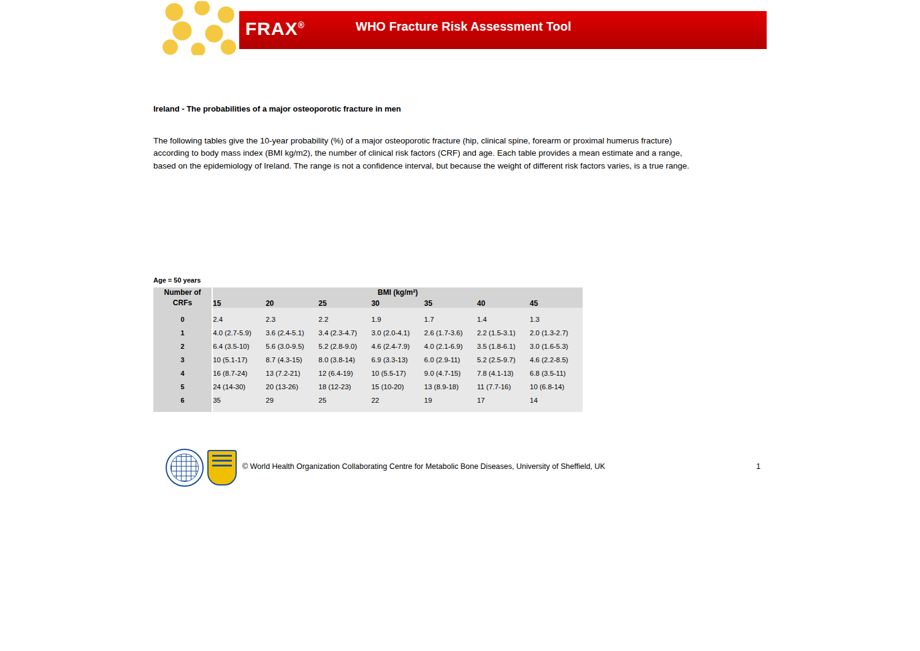FRAX®
WHO Fracture Risk Assessment Tool
Ireland - The probabilities of a major osteoporotic fracture in men
The following tables give the 10-year probability (%) of a major osteoporotic fracture (hip, clinical spine, forearm or proximal humerus fracture) according to body mass index (BMI kg/m2), the number of clinical risk factors (CRF) and age. Each table provides a mean estimate and a range, based on the epidemiology of Ireland. The range is not a confidence interval, but because the weight of different risk factors varies, is a true range.
Age = 50 years
| Number of CRFs | BMI (kg/m²) / 15 / 20 / 25 / 30 / 35 / 40 / 45 / / --- / --- / --- / --- / --- / --- / --- / |
| --- | --- |
| 0 | 2.4 | 2.3 | 2.2 | 1.9 | 1.7 | 1.4 | 1.3 |
| 1 | 4.0 (2.7-5.9) | 3.6 (2.4-5.1) | 3.4 (2.3-4.7) | 3.0 (2.0-4.1) | 2.6 (1.7-3.6) | 2.2 (1.5-3.1) | 2.0 (1.3-2.7) |
| 2 | 6.4 (3.5-10) | 5.6 (3.0-9.5) | 5.2 (2.8-9.0) | 4.6 (2.4-7.9) | 4.0 (2.1-6.9) | 3.5 (1.8-6.1) | 3.0 (1.6-5.3) |
| 3 | 10 (5.1-17) | 8.7 (4.3-15) | 8.0 (3.8-14) | 6.9 (3.3-13) | 6.0 (2.9-11) | 5.2 (2.5-9.7) | 4.6 (2.2-8.5) |
| 4 | 16 (8.7-24) | 13 (7.2-21) | 12 (6.4-19) | 10 (5.5-17) | 9.0 (4.7-15) | 7.8 (4.1-13) | 6.8 (3.5-11) |
| 5 | 24 (14-30) | 20 (13-26) | 18 (12-23) | 15 (10-20) | 13 (8.9-18) | 11 (7.7-16) | 10 (6.8-14) |
| 6 | 35 | 29 | 25 | 22 | 19 | 17 | 14 |
© World Health Organization Collaborating Centre for Metabolic Bone Diseases, University of Sheffield, UK
1